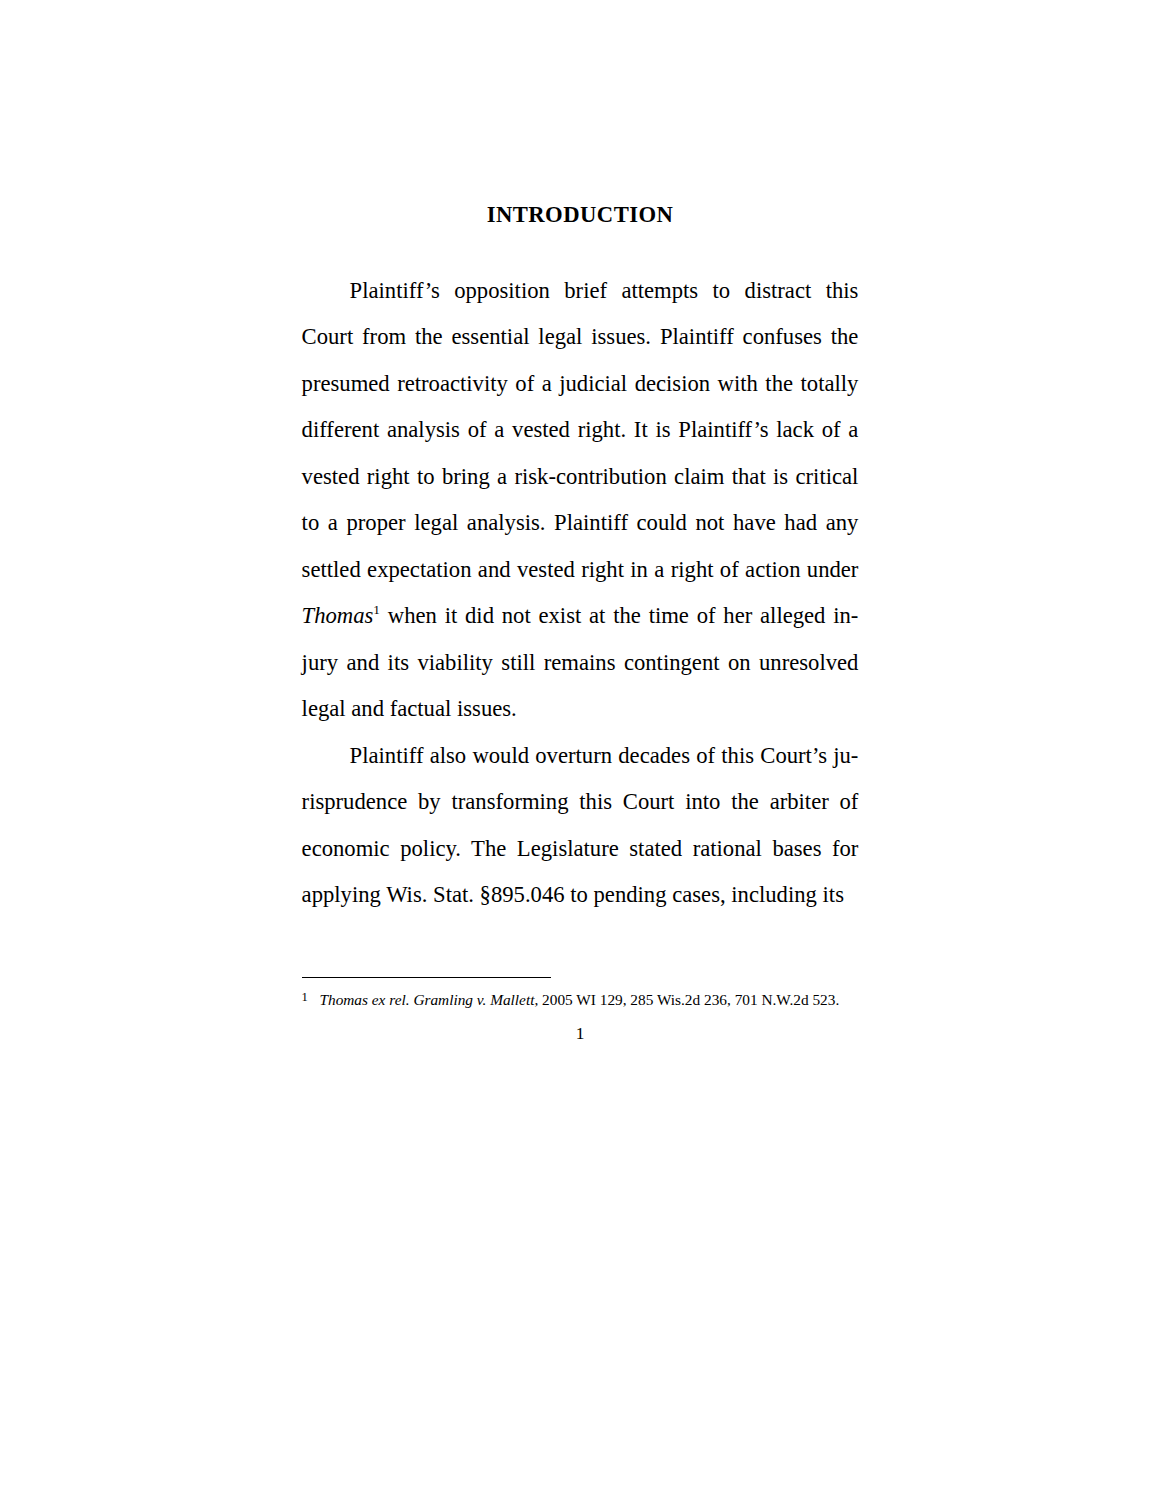INTRODUCTION
Plaintiff’s opposition brief attempts to distract this Court from the essential legal issues. Plaintiff confuses the presumed retroactivity of a judicial decision with the totally different analysis of a vested right. It is Plaintiff’s lack of a vested right to bring a risk-contribution claim that is critical to a proper legal analysis. Plaintiff could not have had any settled expectation and vested right in a right of action under Thomas1 when it did not exist at the time of her alleged injury and its viability still remains contingent on unresolved legal and factual issues.
Plaintiff also would overturn decades of this Court’s jurisprudence by transforming this Court into the arbiter of economic policy. The Legislature stated rational bases for applying Wis. Stat. §895.046 to pending cases, including its
1 Thomas ex rel. Gramling v. Mallett, 2005 WI 129, 285 Wis.2d 236, 701 N.W.2d 523.
1